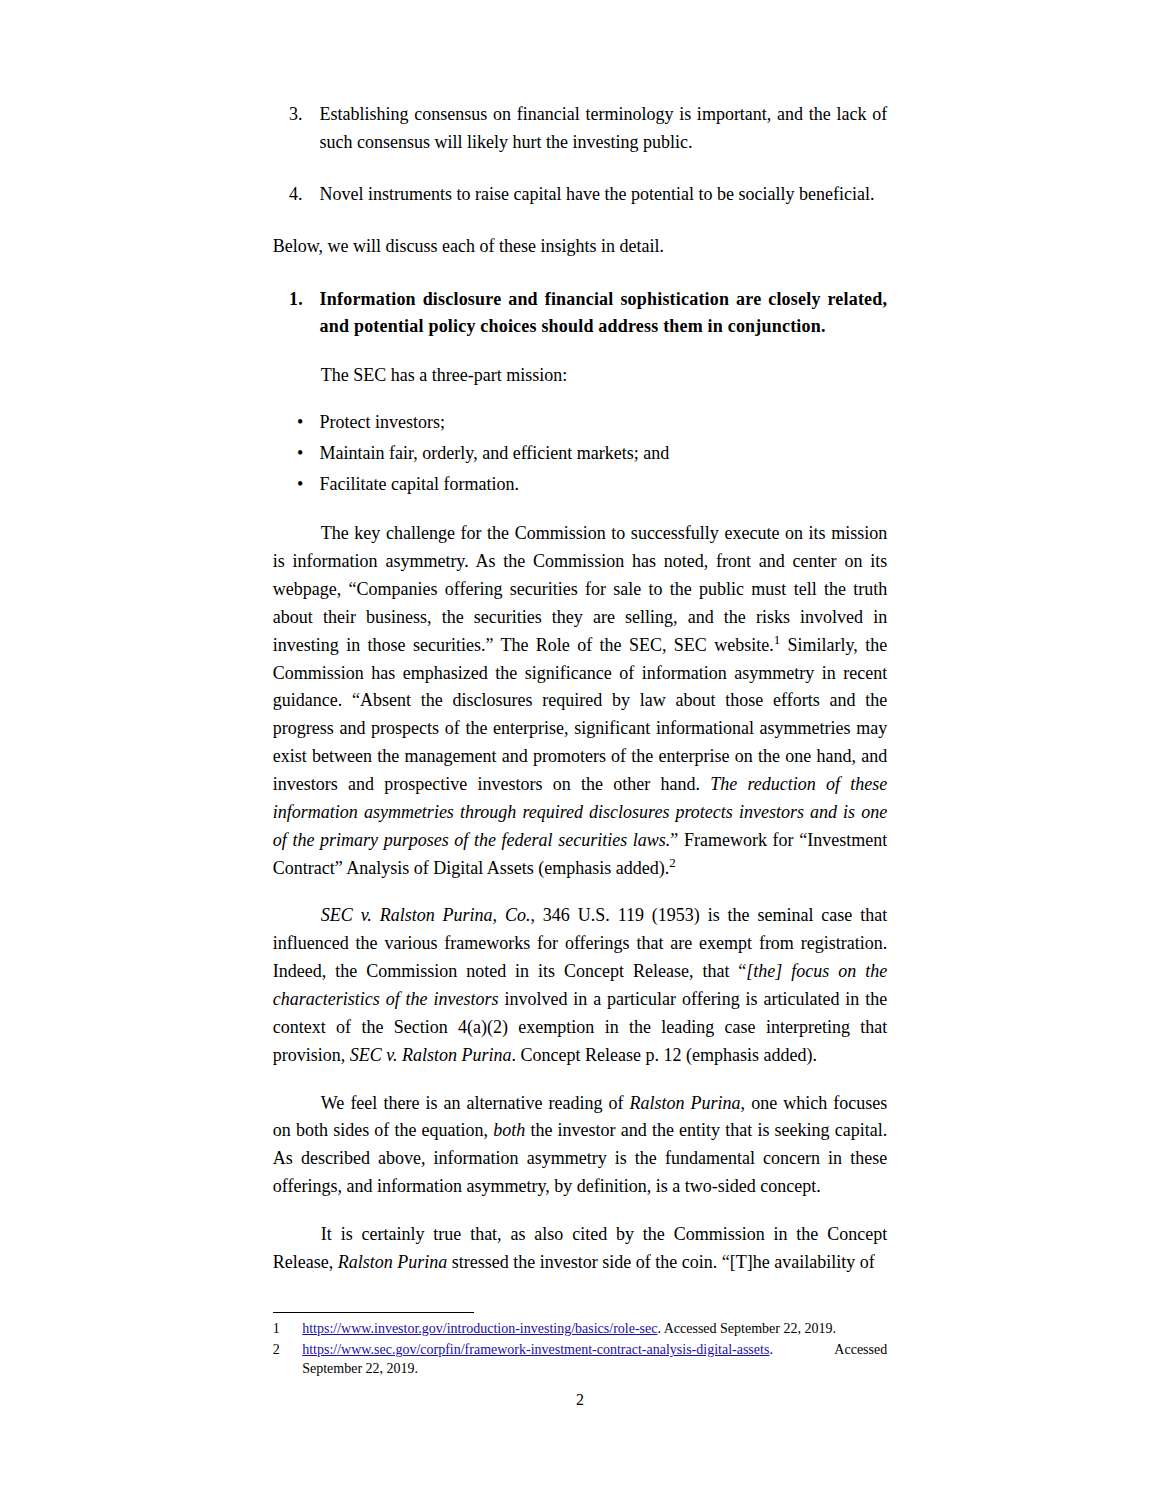3. Establishing consensus on financial terminology is important, and the lack of such consensus will likely hurt the investing public.
4. Novel instruments to raise capital have the potential to be socially beneficial.
Below, we will discuss each of these insights in detail.
1. Information disclosure and financial sophistication are closely related, and potential policy choices should address them in conjunction.
The SEC has a three-part mission:
Protect investors;
Maintain fair, orderly, and efficient markets; and
Facilitate capital formation.
The key challenge for the Commission to successfully execute on its mission is information asymmetry. As the Commission has noted, front and center on its webpage, “Companies offering securities for sale to the public must tell the truth about their business, the securities they are selling, and the risks involved in investing in those securities.” The Role of the SEC, SEC website.1 Similarly, the Commission has emphasized the significance of information asymmetry in recent guidance. “Absent the disclosures required by law about those efforts and the progress and prospects of the enterprise, significant informational asymmetries may exist between the management and promoters of the enterprise on the one hand, and investors and prospective investors on the other hand. The reduction of these information asymmetries through required disclosures protects investors and is one of the primary purposes of the federal securities laws.” Framework for “Investment Contract” Analysis of Digital Assets (emphasis added).2
SEC v. Ralston Purina, Co., 346 U.S. 119 (1953) is the seminal case that influenced the various frameworks for offerings that are exempt from registration. Indeed, the Commission noted in its Concept Release, that “[the] focus on the characteristics of the investors involved in a particular offering is articulated in the context of the Section 4(a)(2) exemption in the leading case interpreting that provision, SEC v. Ralston Purina. Concept Release p. 12 (emphasis added).
We feel there is an alternative reading of Ralston Purina, one which focuses on both sides of the equation, both the investor and the entity that is seeking capital. As described above, information asymmetry is the fundamental concern in these offerings, and information asymmetry, by definition, is a two-sided concept.
It is certainly true that, as also cited by the Commission in the Concept Release, Ralston Purina stressed the investor side of the coin. “[T]he availability of
1 https://www.investor.gov/introduction-investing/basics/role-sec. Accessed September 22, 2019.
2 https://www.sec.gov/corpfin/framework-investment-contract-analysis-digital-assets. Accessed September 22, 2019.
2